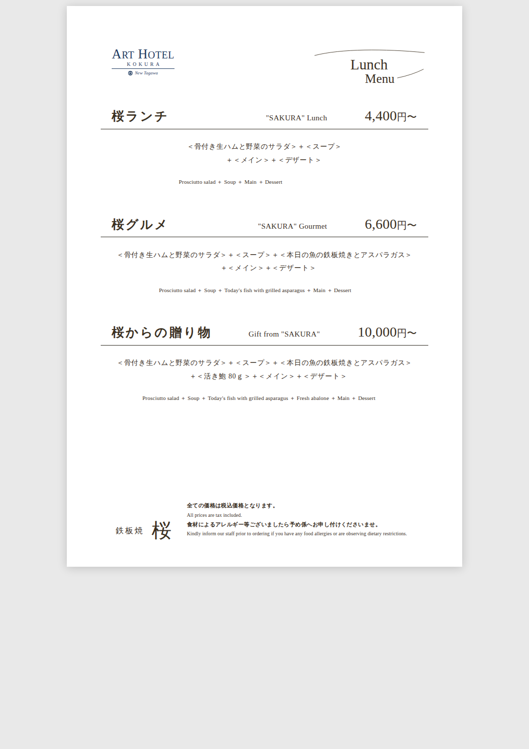ART HOTEL
KOKURA
New Tagawa
Lunch Menu
桜ランチ
"SAKURA" Lunch
4,400円〜
＜骨付き生ハムと野菜のサラダ＞＋＜スープ＞
＋＜メイン＞＋＜デザート＞
Prosciutto salad ＋ Soup ＋ Main ＋ Dessert
桜グルメ
"SAKURA" Gourmet
6,600円〜
＜骨付き生ハムと野菜のサラダ＞＋＜スープ＞＋＜本日の魚の鉄板焼きとアスパラガス＞
＋＜メイン＞＋＜デザート＞
Prosciutto salad ＋ Soup ＋ Today's fish with grilled asparagus ＋ Main ＋ Dessert
桜からの贈り物
Gift from "SAKURA"
10,000円〜
＜骨付き生ハムと野菜のサラダ＞＋＜スープ＞＋＜本日の魚の鉄板焼きとアスパラガス＞
＋＜活き鮑 80ｇ＞＋＜メイン＞＋＜デザート＞
Prosciutto salad ＋ Soup ＋ Today's fish with grilled asparagus ＋ Fresh abalone ＋ Main ＋ Dessert
鉄板焼 桜
全ての価格は税込価格となります。
All prices are tax included.
食材によるアレルギー等ございましたら予め係へお申し付けくださいませ。
Kindly inform our staff prior to ordering if you have any food allergies or are observing dietary restrictions.